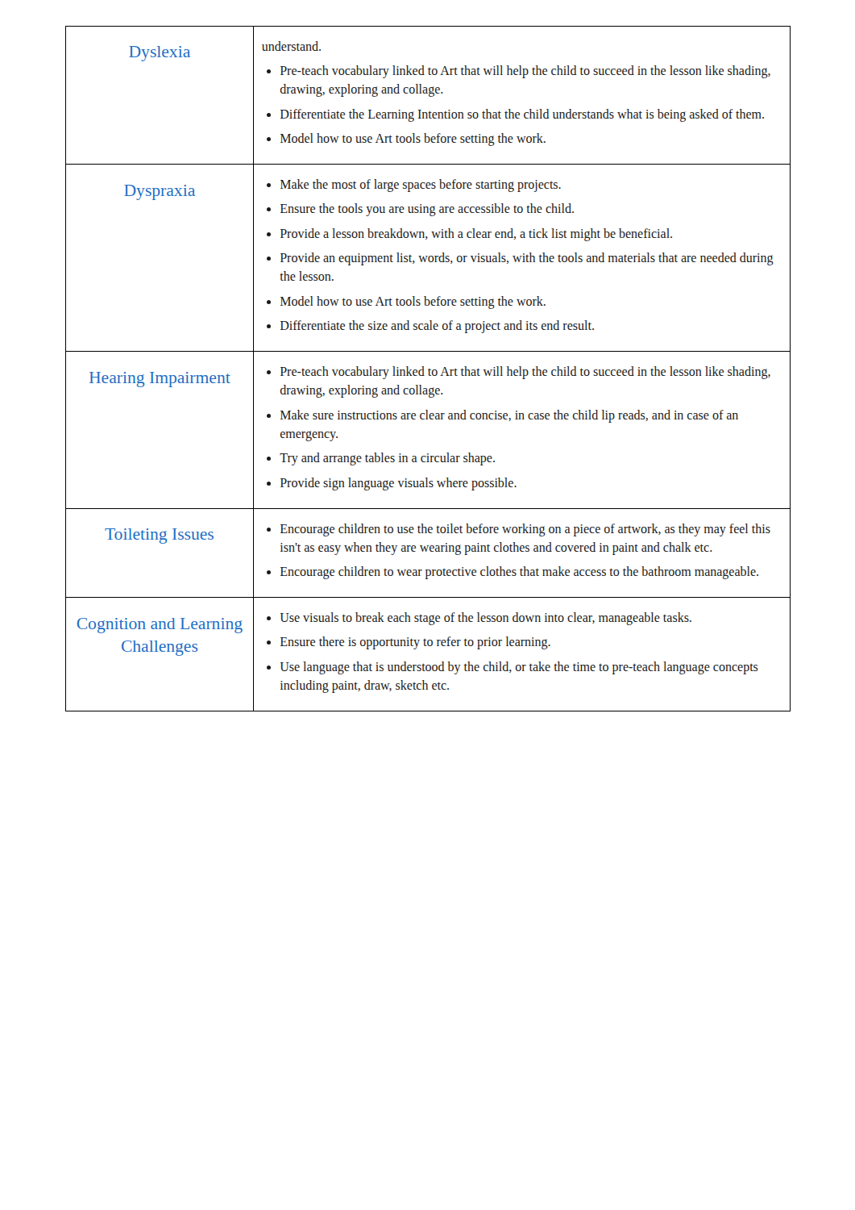| Dyslexia | understand. Pre-teach vocabulary linked to Art that will help the child to succeed in the lesson like shading, drawing, exploring and collage. Differentiate the Learning Intention so that the child understands what is being asked of them. Model how to use Art tools before setting the work. |
| Dyspraxia | Make the most of large spaces before starting projects. Ensure the tools you are using are accessible to the child. Provide a lesson breakdown, with a clear end, a tick list might be beneficial. Provide an equipment list, words, or visuals, with the tools and materials that are needed during the lesson. Model how to use Art tools before setting the work. Differentiate the size and scale of a project and its end result. |
| Hearing Impairment | Pre-teach vocabulary linked to Art that will help the child to succeed in the lesson like shading, drawing, exploring and collage. Make sure instructions are clear and concise, in case the child lip reads, and in case of an emergency. Try and arrange tables in a circular shape. Provide sign language visuals where possible. |
| Toileting Issues | Encourage children to use the toilet before working on a piece of artwork, as they may feel this isn't as easy when they are wearing paint clothes and covered in paint and chalk etc. Encourage children to wear protective clothes that make access to the bathroom manageable. |
| Cognition and Learning Challenges | Use visuals to break each stage of the lesson down into clear, manageable tasks. Ensure there is opportunity to refer to prior learning. Use language that is understood by the child, or take the time to pre-teach language concepts including paint, draw, sketch etc. |